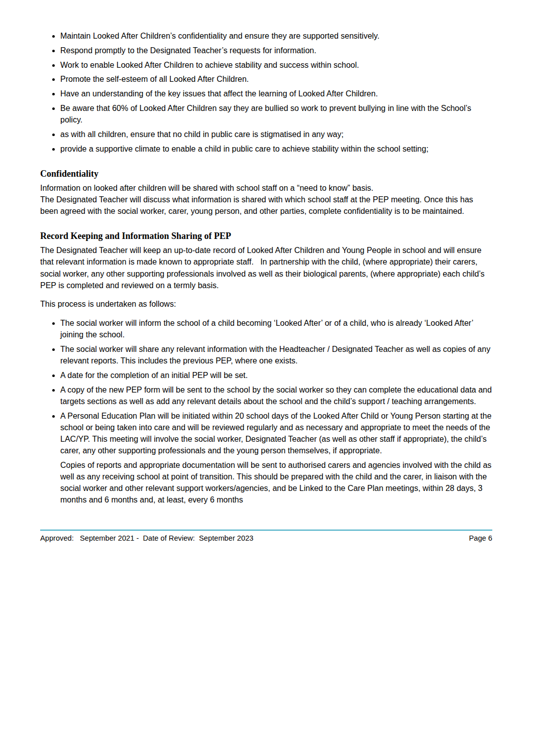Maintain Looked After Children’s confidentiality and ensure they are supported sensitively.
Respond promptly to the Designated Teacher’s requests for information.
Work to enable Looked After Children to achieve stability and success within school.
Promote the self-esteem of all Looked After Children.
Have an understanding of the key issues that affect the learning of Looked After Children.
Be aware that 60% of Looked After Children say they are bullied so work to prevent bullying in line with the School’s policy.
as with all children, ensure that no child in public care is stigmatised in any way;
provide a supportive climate to enable a child in public care to achieve stability within the school setting;
Confidentiality
Information on looked after children will be shared with school staff on a “need to know” basis.
The Designated Teacher will discuss what information is shared with which school staff at the PEP meeting. Once this has been agreed with the social worker, carer, young person, and other parties, complete confidentiality is to be maintained.
Record Keeping and Information Sharing of PEP
The Designated Teacher will keep an up-to-date record of Looked After Children and Young People in school and will ensure that relevant information is made known to appropriate staff. In partnership with the child, (where appropriate) their carers, social worker, any other supporting professionals involved as well as their biological parents, (where appropriate) each child’s PEP is completed and reviewed on a termly basis.
This process is undertaken as follows:
The social worker will inform the school of a child becoming ‘Looked After’ or of a child, who is already ‘Looked After’ joining the school.
The social worker will share any relevant information with the Headteacher / Designated Teacher as well as copies of any relevant reports. This includes the previous PEP, where one exists.
A date for the completion of an initial PEP will be set.
A copy of the new PEP form will be sent to the school by the social worker so they can complete the educational data and targets sections as well as add any relevant details about the school and the child’s support / teaching arrangements.
A Personal Education Plan will be initiated within 20 school days of the Looked After Child or Young Person starting at the school or being taken into care and will be reviewed regularly and as necessary and appropriate to meet the needs of the LAC/YP. This meeting will involve the social worker, Designated Teacher (as well as other staff if appropriate), the child’s carer, any other supporting professionals and the young person themselves, if appropriate.
Copies of reports and appropriate documentation will be sent to authorised carers and agencies involved with the child as well as any receiving school at point of transition. This should be prepared with the child and the carer, in liaison with the social worker and other relevant support workers/agencies, and be Linked to the Care Plan meetings, within 28 days, 3 months and 6 months and, at least, every 6 months
Approved: September 2021 - Date of Review: September 2023 Page 6